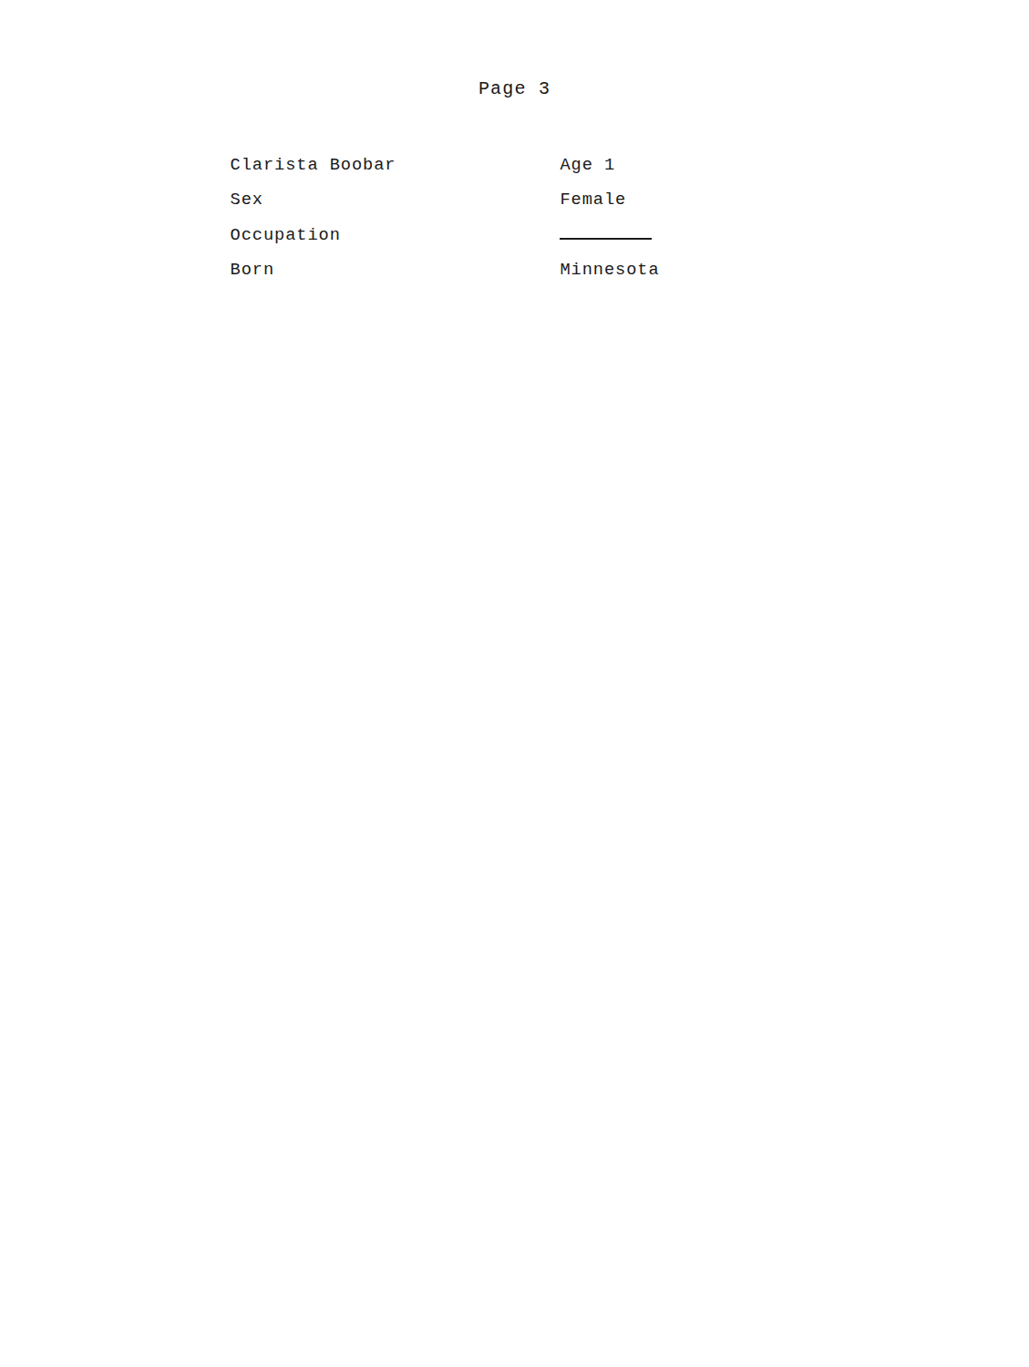Page 3
| Clarista Boobar | Age 1 |
| Sex | Female |
| Occupation | |
| Born | Minnesota |